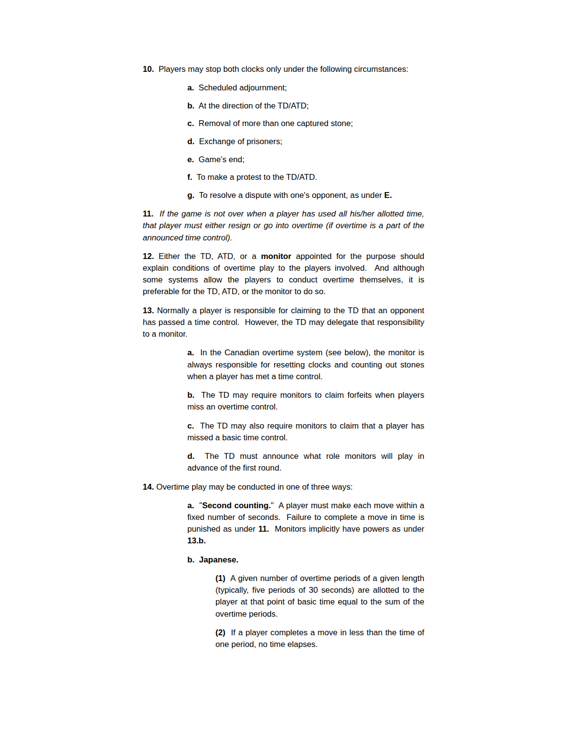10. Players may stop both clocks only under the following circumstances:
a. Scheduled adjournment;
b. At the direction of the TD/ATD;
c. Removal of more than one captured stone;
d. Exchange of prisoners;
e. Game's end;
f. To make a protest to the TD/ATD.
g. To resolve a dispute with one's opponent, as under E.
11. If the game is not over when a player has used all his/her allotted time, that player must either resign or go into overtime (if overtime is a part of the announced time control).
12. Either the TD, ATD, or a monitor appointed for the purpose should explain conditions of overtime play to the players involved. And although some systems allow the players to conduct overtime themselves, it is preferable for the TD, ATD, or the monitor to do so.
13. Normally a player is responsible for claiming to the TD that an opponent has passed a time control. However, the TD may delegate that responsibility to a monitor.
a. In the Canadian overtime system (see below), the monitor is always responsible for resetting clocks and counting out stones when a player has met a time control.
b. The TD may require monitors to claim forfeits when players miss an overtime control.
c. The TD may also require monitors to claim that a player has missed a basic time control.
d. The TD must announce what role monitors will play in advance of the first round.
14. Overtime play may be conducted in one of three ways:
a. "Second counting." A player must make each move within a fixed number of seconds. Failure to complete a move in time is punished as under 11. Monitors implicitly have powers as under 13.b.
b. Japanese.
(1) A given number of overtime periods of a given length (typically, five periods of 30 seconds) are allotted to the player at that point of basic time equal to the sum of the overtime periods.
(2) If a player completes a move in less than the time of one period, no time elapses.